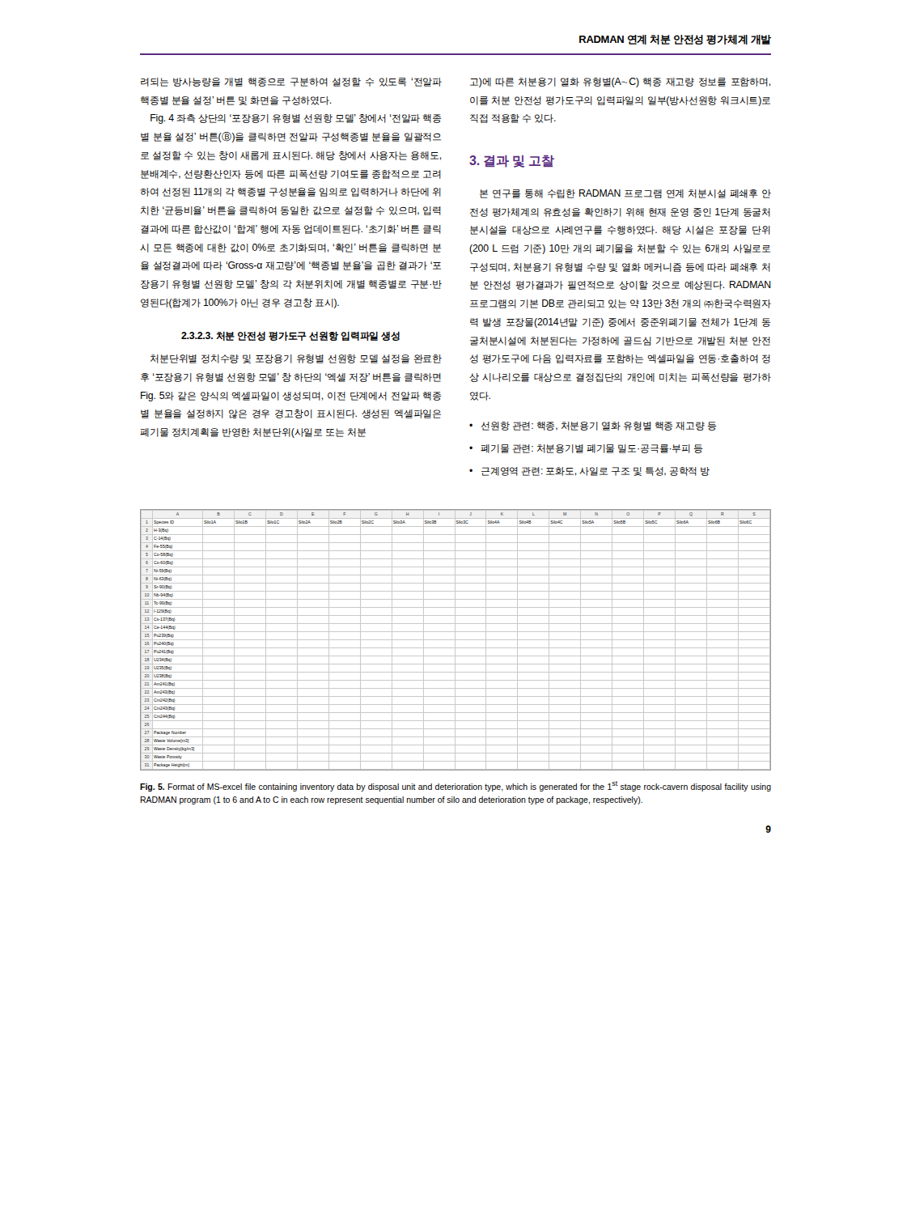RADMAN 연계 처분 안전성 평가체계 개발
려되는 방사능량을 개별 핵종으로 구분하여 설정할 수 있도록 ‘전알파 핵종별 분율 설정’ 버튼 및 화면을 구성하였다.
Fig. 4 좌측 상단의 ‘포장용기 유형별 선원항 모델’ 창에서 ‘전알파 핵종별 분율 설정’ 버튼(Ⓑ)을 클릭하면 전알파 구성핵종별 분율을 일괄적으로 설정할 수 있는 창이 새롭게 표시된다. 해당 창에서 사용자는 용해도, 분배계수, 선량환산인자 등에 따른 피폭선량 기여도를 종합적으로 고려하여 선정된 11개의 각 핵종별 구성분율을 임의로 입력하거나 하단에 위치한 ‘균등비율’ 버튼을 클릭하여 동일한 값으로 설정할 수 있으며, 입력결과에 따른 합산값이 ‘합계’ 행에 자동 업데이트된다. ‘초기화’ 버튼 클릭 시 모든 핵종에 대한 값이 0%로 초기화되며, ‘확인’ 버튼을 클릭하면 분율 설정결과에 따라 ‘Gross-α 재고량’에 ‘핵종별 분율’을 곱한 결과가 ‘포장용기 유형별 선원항 모델’ 창의 각 처분위치에 개별 핵종별로 구분·반영된다(합계가 100%가 아닌 경우 경고창 표시).
2.3.2.3. 처분 안전성 평가도구 선원항 입력파일 생성
처분단위별 정치수량 및 포장용기 유형별 선원항 모델 설정을 완료한 후 ‘포장용기 유형별 선원항 모델’ 창 하단의 ‘엑셀 저장’ 버튼을 클릭하면 Fig. 5와 같은 양식의 엑셀파일이 생성되며, 이전 단계에서 전알파 핵종별 분율을 설정하지 않은 경우 경고창이 표시된다. 생성된 엑셀파일은 폐기물 정치계획을 반영한 처분단위(사일로 또는 처분
고)에 따른 처분용기 열화 유형별(A∼C) 핵종 재고량 정보를 포함하며, 이를 처분 안전성 평가도구의 입력파일의 일부(방사선원항 워크시트)로 직접 적용할 수 있다.
3. 결과 및 고찰
본 연구를 통해 수립한 RADMAN 프로그램 연계 처분시설 폐쇄후 안전성 평가체계의 유효성을 확인하기 위해 현재 운영 중인 1단계 동굴처분시설을 대상으로 사례연구를 수행하였다. 해당 시설은 포장물 단위(200 L 드럼 기준) 10만 개의 폐기물을 처분할 수 있는 6개의 사일로로 구성되며, 처분용기 유형별 수량 및 열화 메커니즘 등에 따라 폐쇄후 처분 안전성 평가결과가 필연적으로 상이할 것으로 예상된다. RADMAN 프로그램의 기본 DB로 관리되고 있는 약 13만 3천 개의 ㈜한국수력원자력 발생 포장물(2014년말 기준) 중에서 중준위폐기물 전체가 1단계 동굴처분시설에 처분된다는 가정하에 골드심 기반으로 개발된 처분 안전성 평가도구에 다음 입력자료를 포함하는 엑셀파일을 연동·호출하여 정상 시나리오를 대상으로 결정집단의 개인에 미치는 피폭선량을 평가하였다.
선원항 관련: 핵종, 처분용기 열화 유형별 핵종 재고량 등
폐기물 관련: 처분용기별 폐기물 밀도·공극률·부피 등
근계영역 관련: 포화도, 사일로 구조 및 특성, 공학적 방
| | A | B | C | D | E | F | G | H | I | J | K | L | M | N | O | P | Q | R | S |
| --- | --- | --- | --- | --- | --- | --- | --- | --- | --- | --- | --- | --- | --- | --- | --- | --- | --- | --- | --- |
| 1 | Species ID | Silo1A | Silo1B | Silo1C | Silo2A | Silo2B | Silo2C | Silo3A | Silo3B | Silo3C | Silo4A | Silo4B | Silo4C | Silo5A | Silo5B | Silo5C | Silo6A | Silo6B | Silo6C |
| 2 | H-3(Bq) | | | | | | | | | | | | | | | | | | |
| 3 | C-14(Bq) | | | | | | | | | | | | | | | | | | |
| 4 | Fe-55(Bq) | | | | | | | | | | | | | | | | | | |
| 5 | Co-58(Bq) | | | | | | | | | | | | | | | | | | |
| 6 | Co-60(Bq) | | | | | | | | | | | | | | | | | | |
| 7 | Ni-59(Bq) | | | | | | | | | | | | | | | | | | |
| 8 | Ni-63(Bq) | | | | | | | | | | | | | | | | | | |
| 9 | Sr-90(Bq) | | | | | | | | | | | | | | | | | | |
| 10 | Nb-94(Bq) | | | | | | | | | | | | | | | | | | |
| 11 | Tc-99(Bq) | | | | | | | | | | | | | | | | | | |
| 12 | I-129(Bq) | | | | | | | | | | | | | | | | | | |
| 13 | Cs-137(Bq) | | | | | | | | | | | | | | | | | | |
| 14 | Ce-144(Bq) | | | | | | | | | | | | | | | | | | |
| 15 | Pu239(Bq) | | | | | | | | | | | | | | | | | | |
| 16 | Pu240(Bq) | | | | | | | | | | | | | | | | | | |
| 17 | Pu241(Bq) | | | | | | | | | | | | | | | | | | |
| 18 | U234(Bq) | | | | | | | | | | | | | | | | | | |
| 19 | U235(Bq) | | | | | | | | | | | | | | | | | | |
| 20 | U238(Bq) | | | | | | | | | | | | | | | | | | |
| 21 | Am241(Bq) | | | | | | | | | | | | | | | | | | |
| 22 | Am243(Bq) | | | | | | | | | | | | | | | | | | |
| 23 | Cm242(Bq) | | | | | | | | | | | | | | | | | | |
| 24 | Cm243(Bq) | | | | | | | | | | | | | | | | | | |
| 25 | Cm244(Bq) | | | | | | | | | | | | | | | | | | |
| 26 | | | | | | | | | | | | | | | | | | | |
| 27 | Package Number | | | | | | | | | | | | | | | | | | |
| 28 | Waste Volume[m3] | | | | | | | | | | | | | | | | | | |
| 29 | Waste Density[kg/m3] | | | | | | | | | | | | | | | | | | |
| 30 | Waste Porosity | | | | | | | | | | | | | | | | | | |
| 31 | Package Height[m] | | | | | | | | | | | | | | | | | | |
Fig. 5. Format of MS-excel file containing inventory data by disposal unit and deterioration type, which is generated for the 1st stage rock-cavern disposal facility using RADMAN program (1 to 6 and A to C in each row represent sequential number of silo and deterioration type of package, respectively).
9